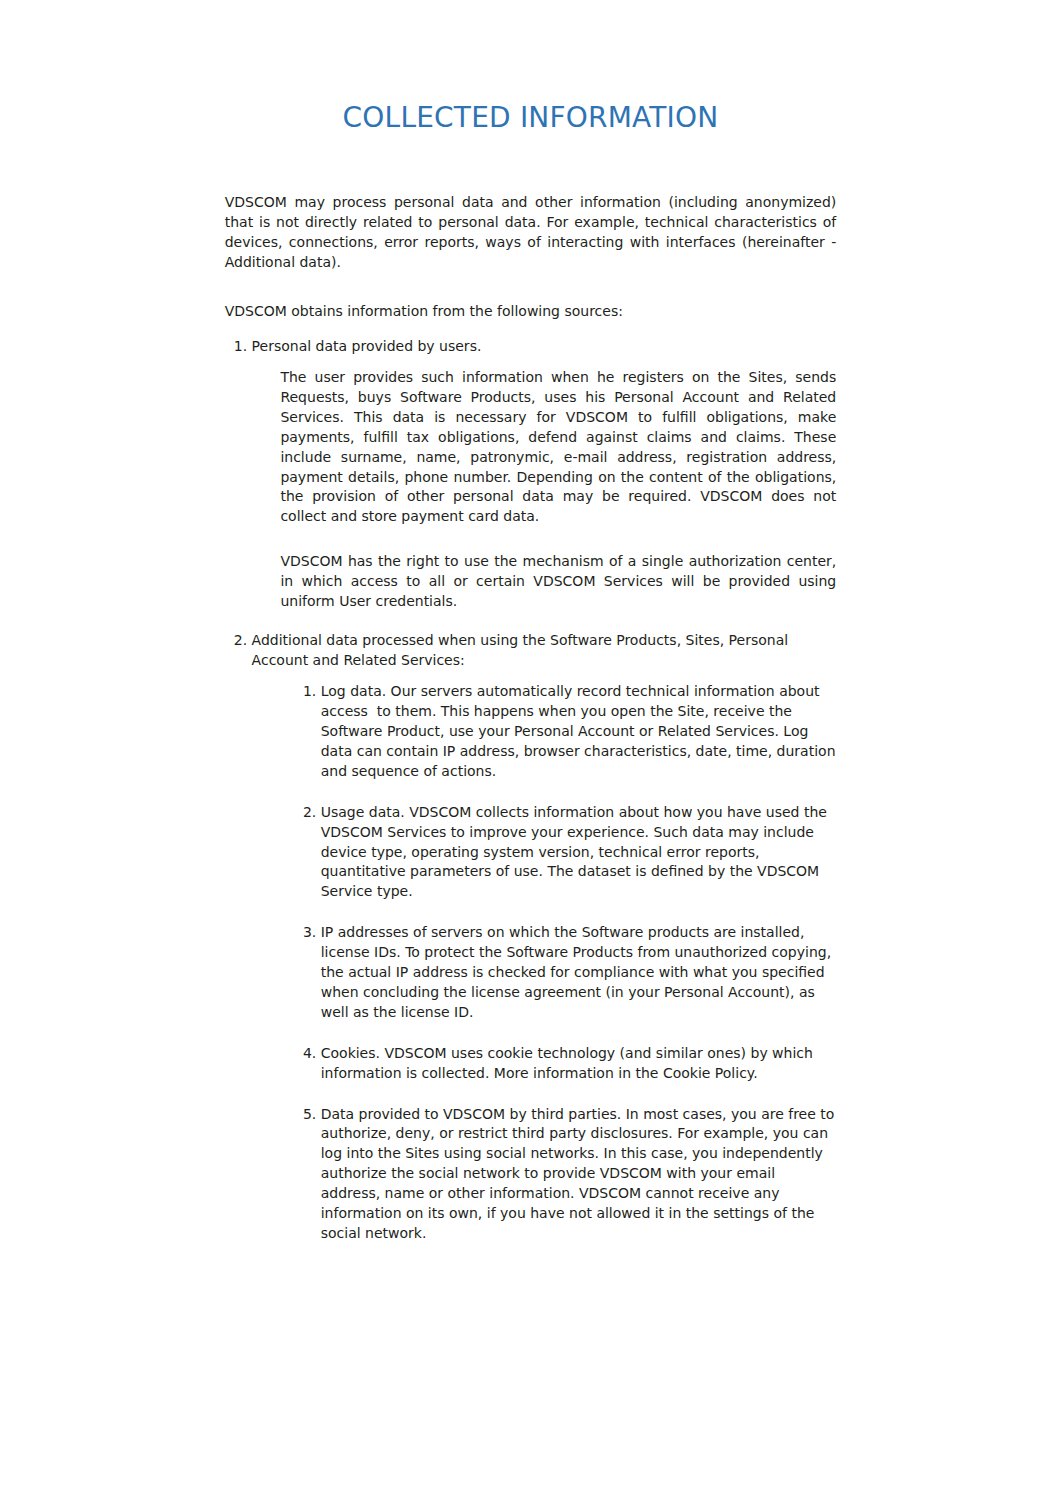COLLECTED INFORMATION
VDSCOM may process personal data and other information (including anonymized) that is not directly related to personal data. For example, technical characteristics of devices, connections, error reports, ways of interacting with interfaces (hereinafter - Additional data).
VDSCOM obtains information from the following sources:
Personal data provided by users.
The user provides such information when he registers on the Sites, sends Requests, buys Software Products, uses his Personal Account and Related Services. This data is necessary for VDSCOM to fulfill obligations, make payments, fulfill tax obligations, defend against claims and claims. These include surname, name, patronymic, e-mail address, registration address, payment details, phone number. Depending on the content of the obligations, the provision of other personal data may be required. VDSCOM does not collect and store payment card data.
VDSCOM has the right to use the mechanism of a single authorization center, in which access to all or certain VDSCOM Services will be provided using uniform User credentials.
Additional data processed when using the Software Products, Sites, Personal Account and Related Services:
Log data. Our servers automatically record technical information about access to them. This happens when you open the Site, receive the Software Product, use your Personal Account or Related Services. Log data can contain IP address, browser characteristics, date, time, duration and sequence of actions.
Usage data. VDSCOM collects information about how you have used the VDSCOM Services to improve your experience. Such data may include device type, operating system version, technical error reports, quantitative parameters of use. The dataset is defined by the VDSCOM Service type.
IP addresses of servers on which the Software products are installed, license IDs. To protect the Software Products from unauthorized copying, the actual IP address is checked for compliance with what you specified when concluding the license agreement (in your Personal Account), as well as the license ID.
Cookies. VDSCOM uses cookie technology (and similar ones) by which information is collected. More information in the Cookie Policy.
Data provided to VDSCOM by third parties. In most cases, you are free to authorize, deny, or restrict third party disclosures. For example, you can log into the Sites using social networks. In this case, you independently authorize the social network to provide VDSCOM with your email address, name or other information. VDSCOM cannot receive any information on its own, if you have not allowed it in the settings of the social network.